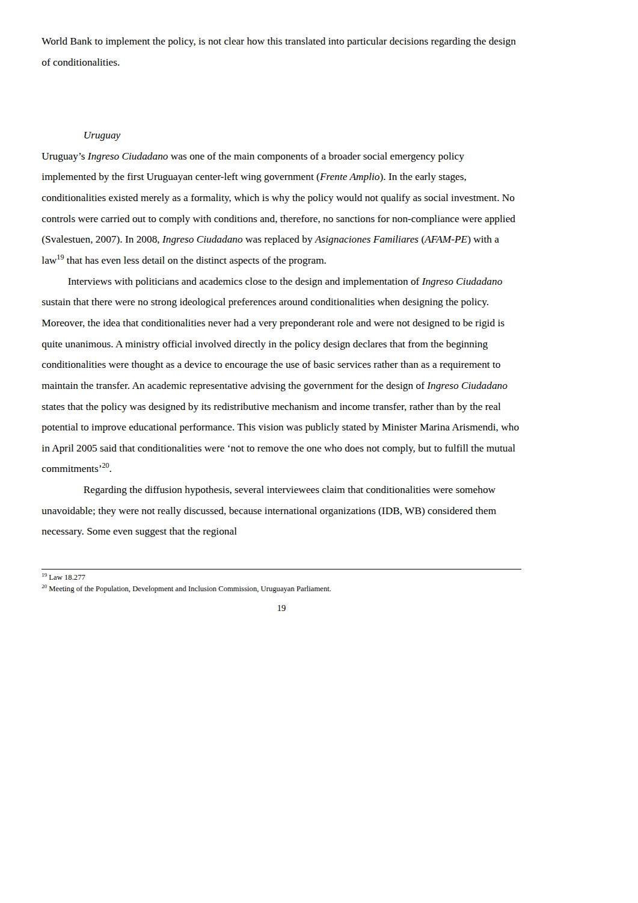World Bank to implement the policy, is not clear how this translated into particular decisions regarding the design of conditionalities.
Uruguay
Uruguay’s Ingreso Ciudadano was one of the main components of a broader social emergency policy implemented by the first Uruguayan center-left wing government (Frente Amplio). In the early stages, conditionalities existed merely as a formality, which is why the policy would not qualify as social investment. No controls were carried out to comply with conditions and, therefore, no sanctions for non-compliance were applied (Svalestuen, 2007). In 2008, Ingreso Ciudadano was replaced by Asignaciones Familiares (AFAM-PE) with a law19 that has even less detail on the distinct aspects of the program.
Interviews with politicians and academics close to the design and implementation of Ingreso Ciudadano sustain that there were no strong ideological preferences around conditionalities when designing the policy. Moreover, the idea that conditionalities never had a very preponderant role and were not designed to be rigid is quite unanimous. A ministry official involved directly in the policy design declares that from the beginning conditionalities were thought as a device to encourage the use of basic services rather than as a requirement to maintain the transfer. An academic representative advising the government for the design of Ingreso Ciudadano states that the policy was designed by its redistributive mechanism and income transfer, rather than by the real potential to improve educational performance. This vision was publicly stated by Minister Marina Arismendi, who in April 2005 said that conditionalities were ‘not to remove the one who does not comply, but to fulfill the mutual commitments’20.
Regarding the diffusion hypothesis, several interviewees claim that conditionalities were somehow unavoidable; they were not really discussed, because international organizations (IDB, WB) considered them necessary. Some even suggest that the regional
19 Law 18.277
20 Meeting of the Population, Development and Inclusion Commission, Uruguayan Parliament.
19